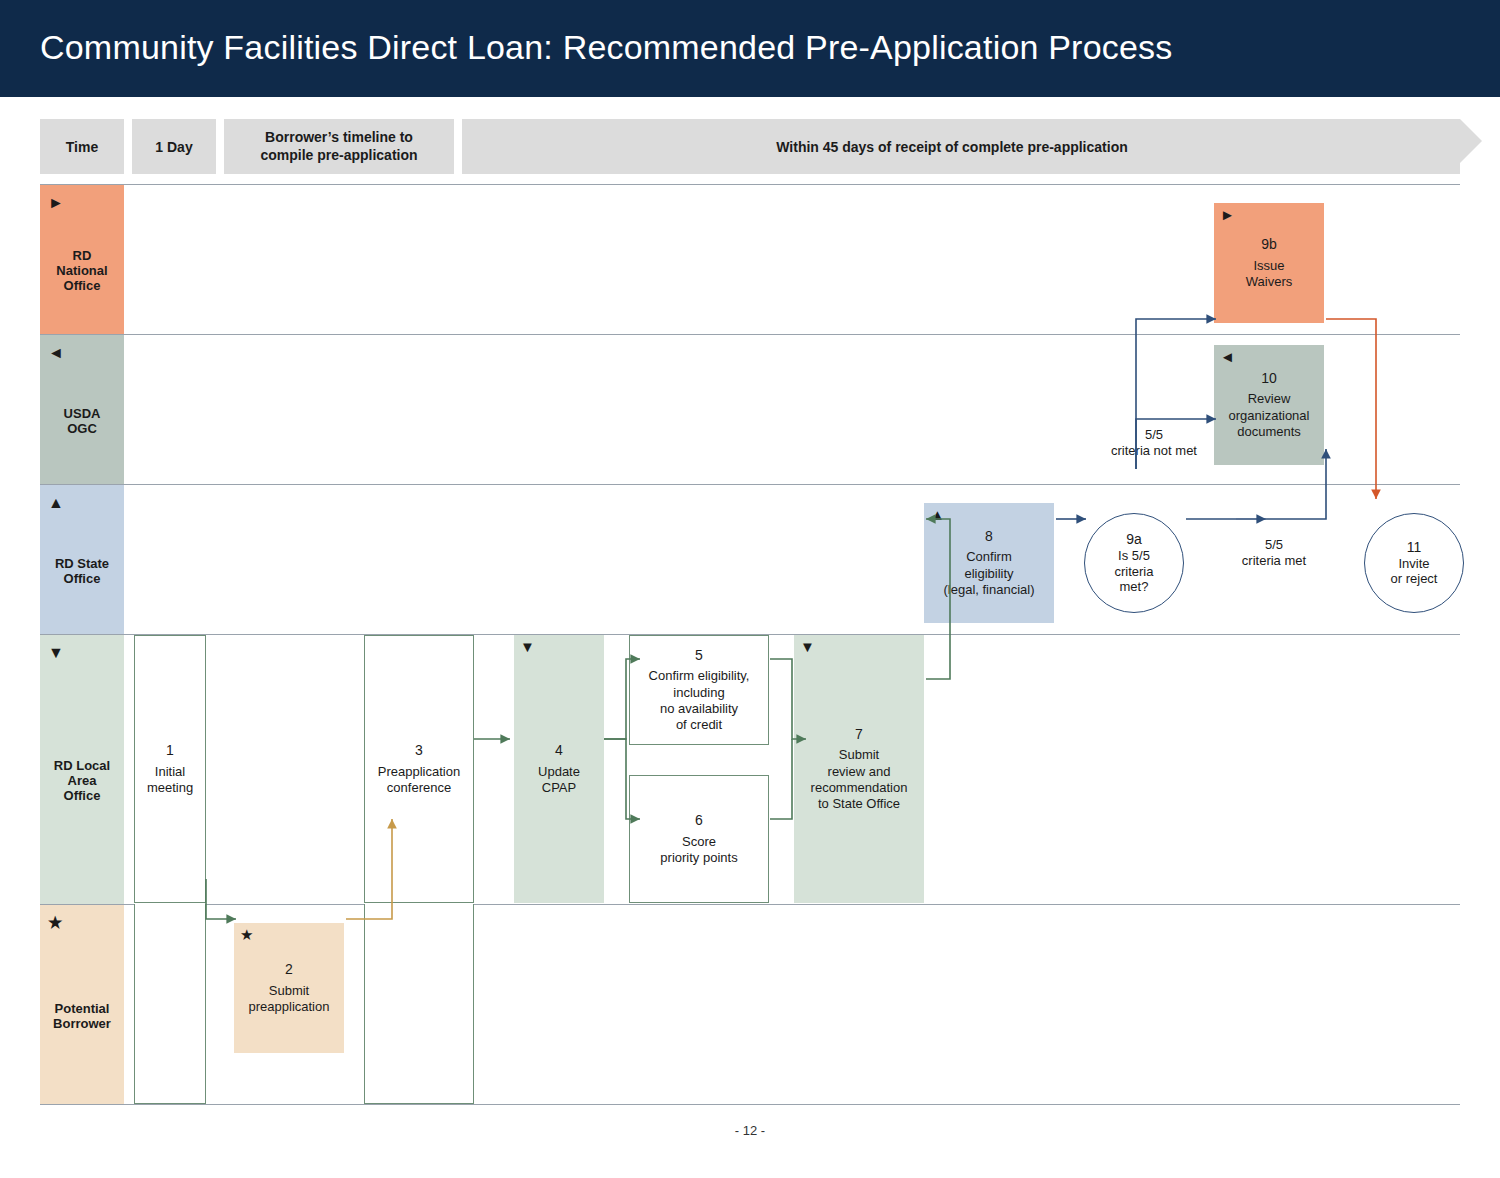Community Facilities Direct Loan: Recommended Pre-Application Process
Time
1 Day
Borrower’s timeline to
compile pre-application
Within 45 days of receipt of complete pre-application
► RD
National
Office
► 9b Issue
Waivers
◄ USDA
OGC
◄ 10 Review
organizational
documents
5/5
criteria not met
▲ RD State
Office
▲ 8 Confirm
eligibility
(legal, financial)
9a Is 5/5
criteria
met?
5/5
criteria met
11 Invite
or reject
▼ RD Local
Area
Office
1 Initial
meeting
3 Preapplication
conference
▼ 4 Update
CPAP
5 Confirm eligibility,
including
no availability
of credit
6 Score
priority points
▼ 7 Submit
review and
recommendation
to State Office
★ Potential
Borrower
★ 2 Submit
preapplication
- 12 -